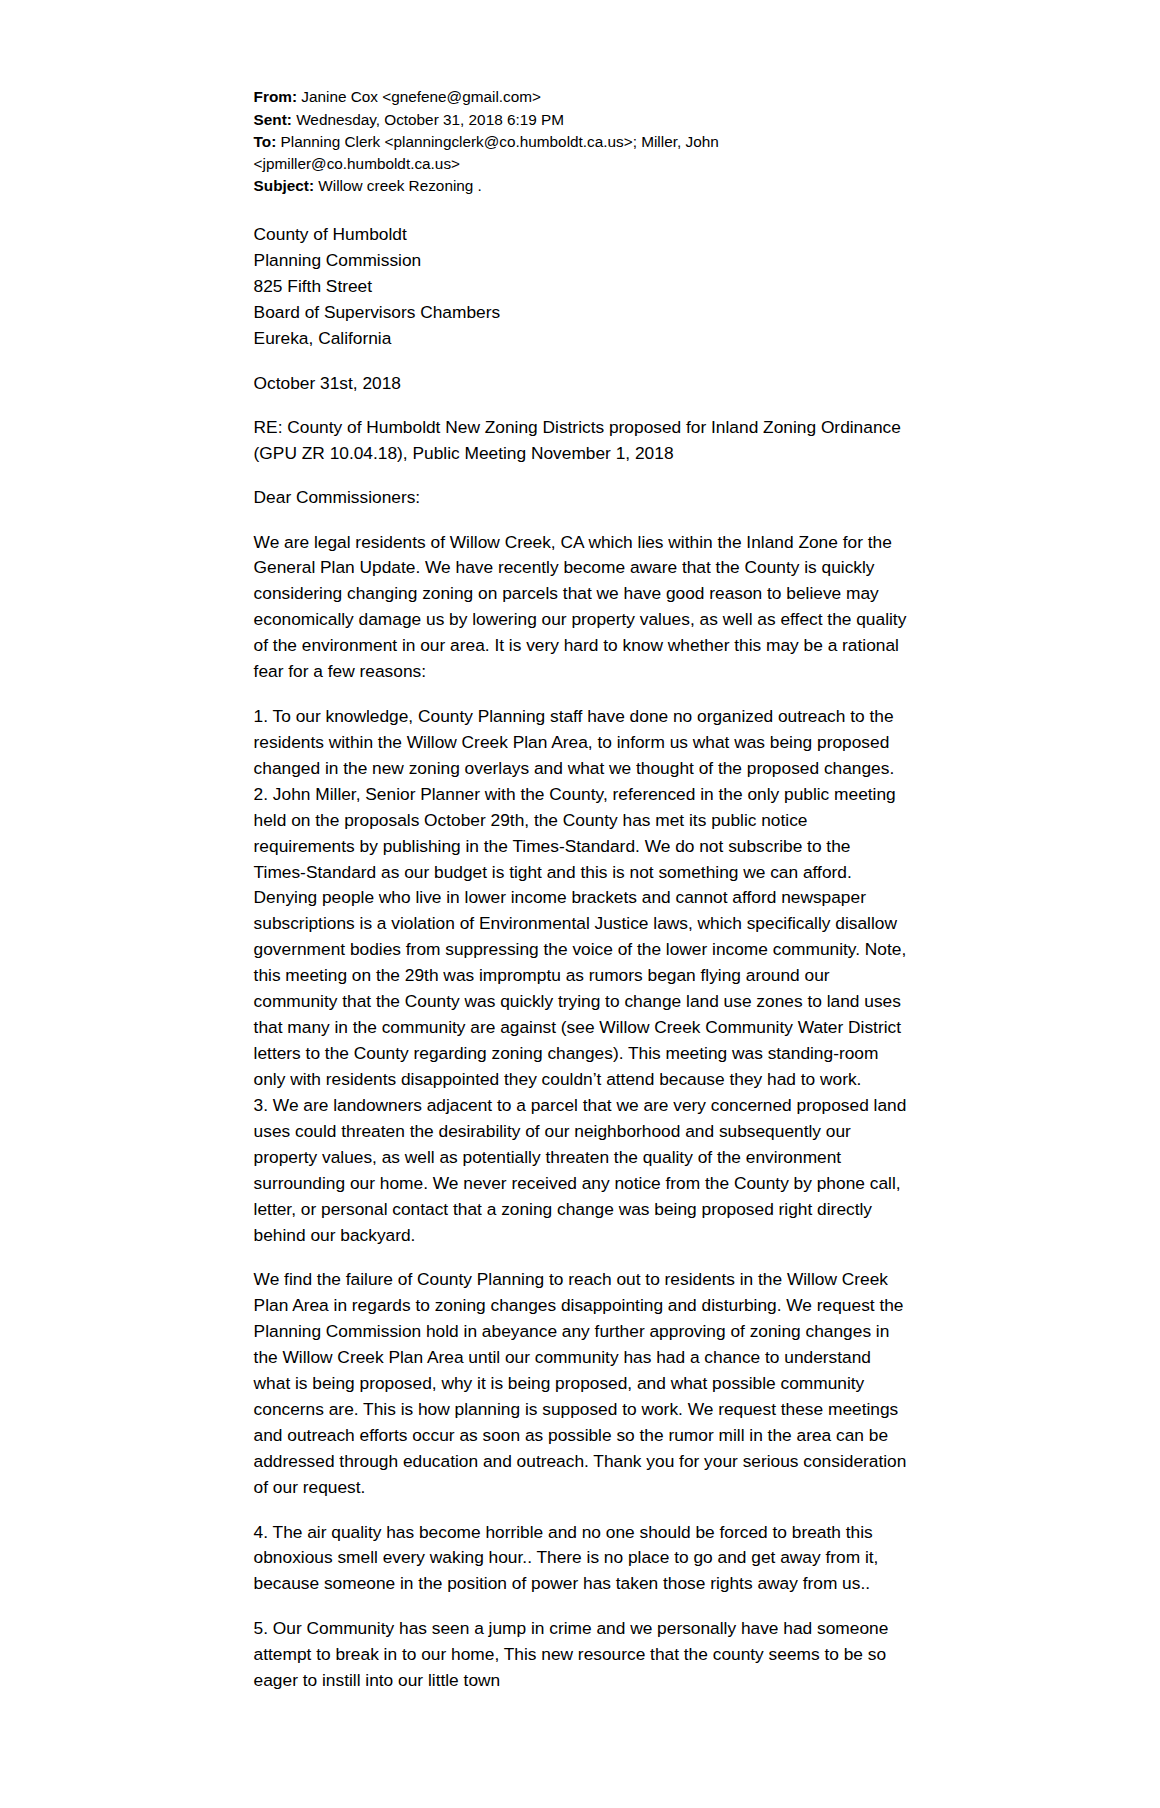From: Janine Cox <gnefene@gmail.com>
Sent: Wednesday, October 31, 2018 6:19 PM
To: Planning Clerk <planningclerk@co.humboldt.ca.us>; Miller, John <jpmiller@co.humboldt.ca.us>
Subject: Willow creek Rezoning .
County of Humboldt
Planning Commission
825 Fifth Street
Board of Supervisors Chambers
Eureka, California
October 31st, 2018
RE: County of Humboldt New Zoning Districts proposed for Inland Zoning Ordinance (GPU ZR 10.04.18), Public Meeting November 1, 2018
Dear Commissioners:
We are legal residents of Willow Creek, CA which lies within the Inland Zone for the General Plan Update. We have recently become aware that the County is quickly considering changing zoning on parcels that we have good reason to believe may economically damage us by lowering our property values, as well as effect the quality of the environment in our area. It is very hard to know whether this may be a rational fear for a few reasons:
1. To our knowledge, County Planning staff have done no organized outreach to the residents within the Willow Creek Plan Area, to inform us what was being proposed changed in the new zoning overlays and what we thought of the proposed changes.
2. John Miller, Senior Planner with the County, referenced in the only public meeting held on the proposals October 29th, the County has met its public notice requirements by publishing in the Times-Standard. We do not subscribe to the Times-Standard as our budget is tight and this is not something we can afford. Denying people who live in lower income brackets and cannot afford newspaper subscriptions is a violation of Environmental Justice laws, which specifically disallow government bodies from suppressing the voice of the lower income community. Note, this meeting on the 29th was impromptu as rumors began flying around our community that the County was quickly trying to change land use zones to land uses that many in the community are against (see Willow Creek Community Water District letters to the County regarding zoning changes). This meeting was standing-room only with residents disappointed they couldn’t attend because they had to work.
3. We are landowners adjacent to a parcel that we are very concerned proposed land uses could threaten the desirability of our neighborhood and subsequently our property values, as well as potentially threaten the quality of the environment surrounding our home. We never received any notice from the County by phone call, letter, or personal contact that a zoning change was being proposed right directly behind our backyard.
We find the failure of County Planning to reach out to residents in the Willow Creek Plan Area in regards to zoning changes disappointing and disturbing. We request the Planning Commission hold in abeyance any further approving of zoning changes in the Willow Creek Plan Area until our community has had a chance to understand what is being proposed, why it is being proposed, and what possible community concerns are. This is how planning is supposed to work. We request these meetings and outreach efforts occur as soon as possible so the rumor mill in the area can be addressed through education and outreach. Thank you for your serious consideration of our request.
4. The air quality has become horrible and no one should be forced to breath this obnoxious smell every waking hour.. There is no place to go and get away from it, because someone in the position of power has taken those rights away from us..
5. Our Community has seen a jump in crime and we personally have had someone attempt to break in to our home, This new resource that the county seems to be so eager to instill into our little town